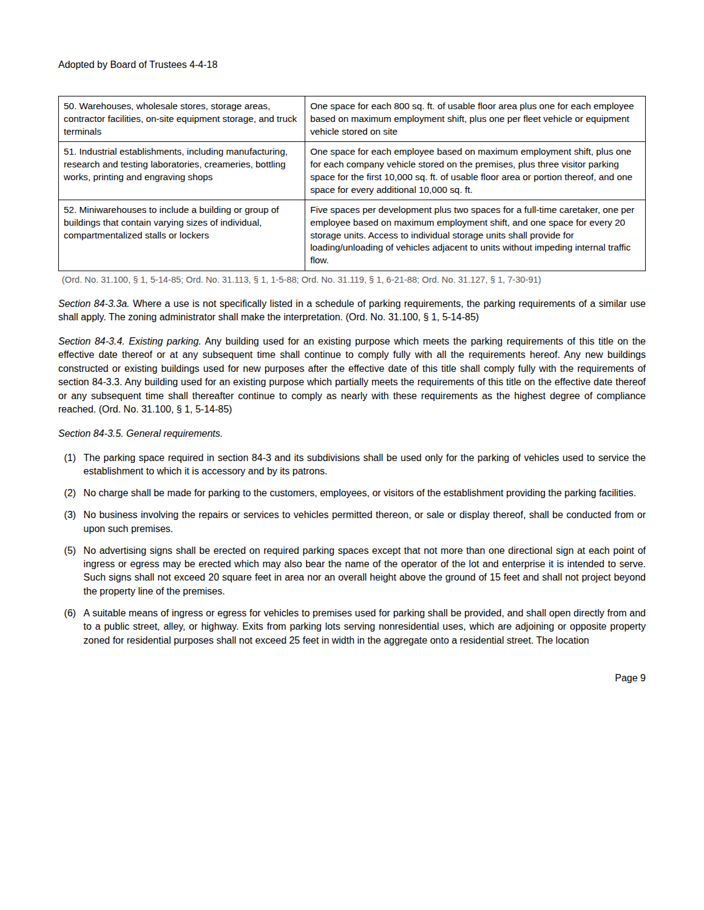Adopted by Board of Trustees 4-4-18
| 50. Warehouses, wholesale stores, storage areas, contractor facilities, on-site equipment storage, and truck terminals | One space for each 800 sq. ft. of usable floor area plus one for each employee based on maximum employment shift, plus one per fleet vehicle or equipment vehicle stored on site |
| 51. Industrial establishments, including manufacturing, research and testing laboratories, creameries, bottling works, printing and engraving shops | One space for each employee based on maximum employment shift, plus one for each company vehicle stored on the premises, plus three visitor parking space for the first 10,000 sq. ft. of usable floor area or portion thereof, and one space for every additional 10,000 sq. ft. |
| 52. Miniwarehouses to include a building or group of buildings that contain varying sizes of individual, compartmentalized stalls or lockers | Five spaces per development plus two spaces for a full-time caretaker, one per employee based on maximum employment shift, and one space for every 20 storage units. Access to individual storage units shall provide for loading/unloading of vehicles adjacent to units without impeding internal traffic flow. |
(Ord. No. 31.100, § 1, 5-14-85; Ord. No. 31.113, § 1, 1-5-88; Ord. No. 31.119, § 1, 6-21-88; Ord. No. 31.127, § 1, 7-30-91)
Section 84-3.3a. Where a use is not specifically listed in a schedule of parking requirements, the parking requirements of a similar use shall apply. The zoning administrator shall make the interpretation. (Ord. No. 31.100, § 1, 5-14-85)
Section 84-3.4. Existing parking. Any building used for an existing purpose which meets the parking requirements of this title on the effective date thereof or at any subsequent time shall continue to comply fully with all the requirements hereof. Any new buildings constructed or existing buildings used for new purposes after the effective date of this title shall comply fully with the requirements of section 84-3.3. Any building used for an existing purpose which partially meets the requirements of this title on the effective date thereof or any subsequent time shall thereafter continue to comply as nearly with these requirements as the highest degree of compliance reached. (Ord. No. 31.100, § 1, 5-14-85)
Section 84-3.5. General requirements.
(1) The parking space required in section 84-3 and its subdivisions shall be used only for the parking of vehicles used to service the establishment to which it is accessory and by its patrons.
(2) No charge shall be made for parking to the customers, employees, or visitors of the establishment providing the parking facilities.
(3) No business involving the repairs or services to vehicles permitted thereon, or sale or display thereof, shall be conducted from or upon such premises.
(5) No advertising signs shall be erected on required parking spaces except that not more than one directional sign at each point of ingress or egress may be erected which may also bear the name of the operator of the lot and enterprise it is intended to serve. Such signs shall not exceed 20 square feet in area nor an overall height above the ground of 15 feet and shall not project beyond the property line of the premises.
(6) A suitable means of ingress or egress for vehicles to premises used for parking shall be provided, and shall open directly from and to a public street, alley, or highway. Exits from parking lots serving nonresidential uses, which are adjoining or opposite property zoned for residential purposes shall not exceed 25 feet in width in the aggregate onto a residential street. The location
Page 9